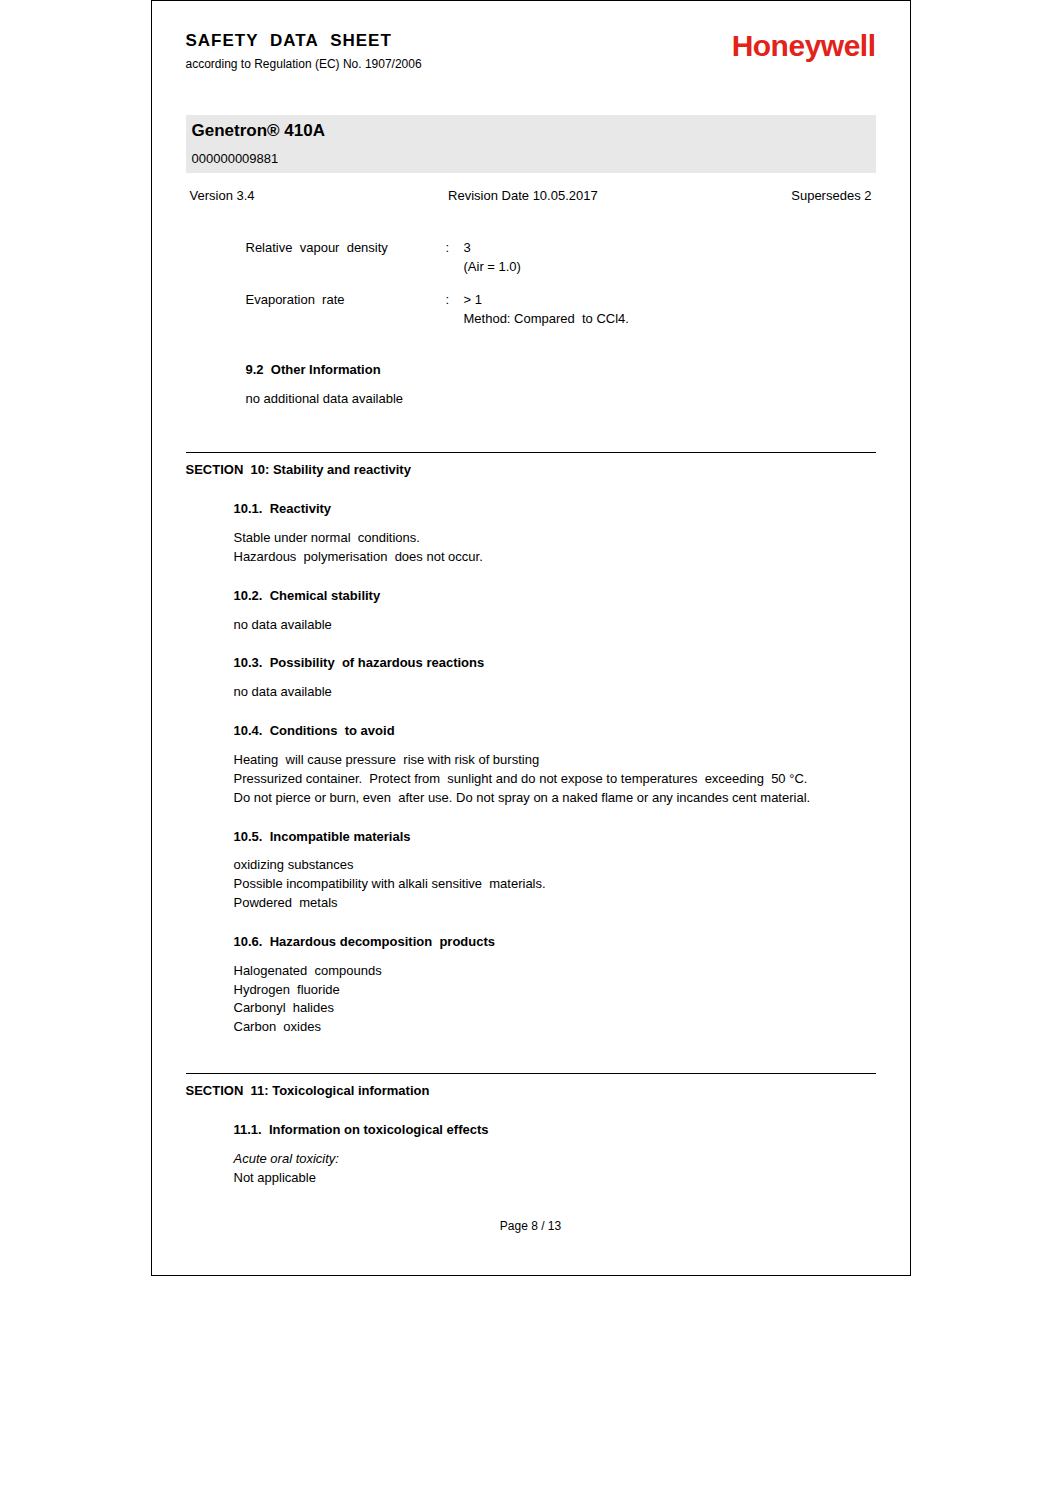SAFETY DATA SHEET
according to Regulation (EC) No. 1907/2006
Honeywell
Genetron® 410A
000000009881
Version 3.4
Revision Date 10.05.2017
Supersedes 2
| Relative vapour density | : | 3 (Air = 1.0) |
| Evaporation rate | : | > 1 Method: Compared to CCl4. |
9.2 Other Information
no additional data available
SECTION 10: Stability and reactivity
10.1. Reactivity
Stable under normal conditions.
Hazardous polymerisation does not occur.
10.2. Chemical stability
no data available
10.3. Possibility of hazardous reactions
no data available
10.4. Conditions to avoid
Heating will cause pressure rise with risk of bursting
Pressurized container. Protect from sunlight and do not expose to temperatures exceeding 50 °C.
Do not pierce or burn, even after use. Do not spray on a naked flame or any incandes cent material.
10.5. Incompatible materials
oxidizing substances
Possible incompatibility with alkali sensitive materials.
Powdered metals
10.6. Hazardous decomposition products
Halogenated compounds
Hydrogen fluoride
Carbonyl halides
Carbon oxides
SECTION 11: Toxicological information
11.1. Information on toxicological effects
Acute oral toxicity:
Not applicable
Page 8 / 13